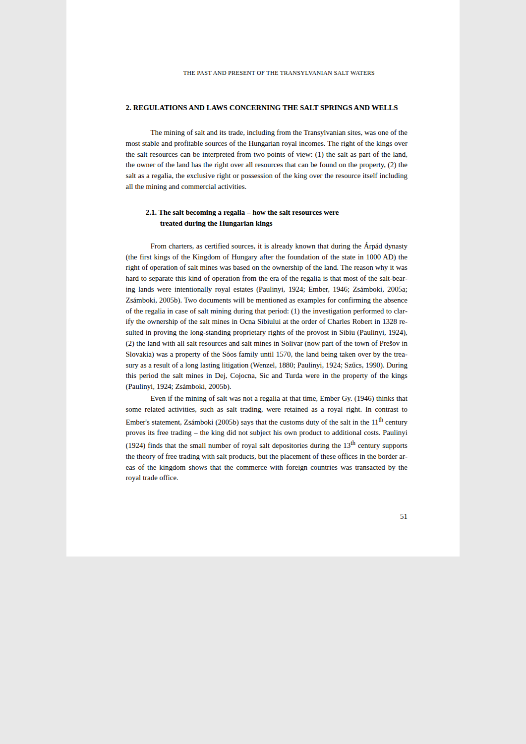THE PAST AND PRESENT OF THE TRANSYLVANIAN SALT WATERS
2. REGULATIONS AND LAWS CONCERNING THE SALT SPRINGS AND WELLS
The mining of salt and its trade, including from the Transylvanian sites, was one of the most stable and profitable sources of the Hungarian royal incomes. The right of the kings over the salt resources can be interpreted from two points of view: (1) the salt as part of the land, the owner of the land has the right over all resources that can be found on the property, (2) the salt as a regalia, the exclusive right or possession of the king over the resource itself including all the mining and commercial activities.
2.1. The salt becoming a regalia – how the salt resources were treated during the Hungarian kings
From charters, as certified sources, it is already known that during the Árpád dynasty (the first kings of the Kingdom of Hungary after the foundation of the state in 1000 AD) the right of operation of salt mines was based on the ownership of the land. The reason why it was hard to separate this kind of operation from the era of the regalia is that most of the salt-bearing lands were intentionally royal estates (Paulinyi, 1924; Ember, 1946; Zsámboki, 2005a; Zsámboki, 2005b). Two documents will be mentioned as examples for confirming the absence of the regalia in case of salt mining during that period: (1) the investigation performed to clarify the ownership of the salt mines in Ocna Sibiului at the order of Charles Robert in 1328 resulted in proving the long-standing proprietary rights of the provost in Sibiu (Paulinyi, 1924), (2) the land with all salt resources and salt mines in Solivar (now part of the town of Prešov in Slovakia) was a property of the Sóos family until 1570, the land being taken over by the treasury as a result of a long lasting litigation (Wenzel, 1880; Paulinyi, 1924; Szűcs, 1990). During this period the salt mines in Dej, Cojocna, Sic and Turda were in the property of the kings (Paulinyi, 1924; Zsámboki, 2005b).
Even if the mining of salt was not a regalia at that time, Ember Gy. (1946) thinks that some related activities, such as salt trading, were retained as a royal right. In contrast to Ember's statement, Zsámboki (2005b) says that the customs duty of the salt in the 11th century proves its free trading – the king did not subject his own product to additional costs. Paulinyi (1924) finds that the small number of royal salt depositories during the 13th century supports the theory of free trading with salt products, but the placement of these offices in the border areas of the kingdom shows that the commerce with foreign countries was transacted by the royal trade office.
51